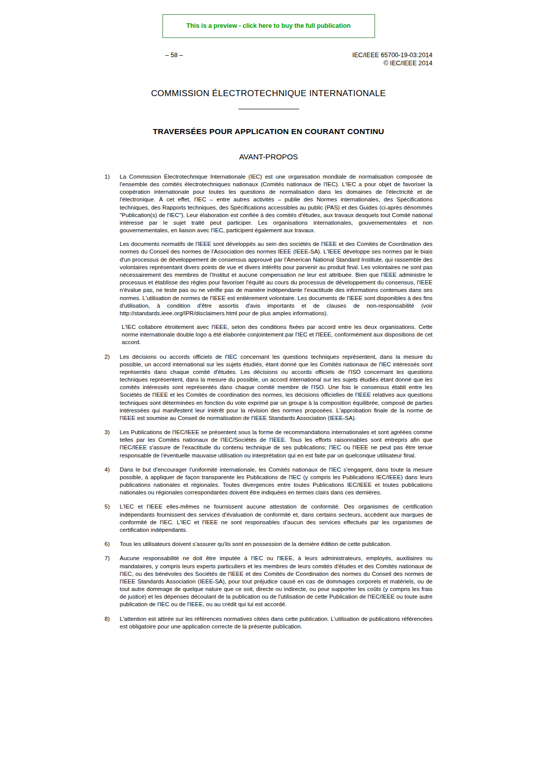This is a preview - click here to buy the full publication
– 58 –
IEC/IEEE 65700-19-03:2014
© IEC/IEEE 2014
COMMISSION ÉLECTROTECHNIQUE INTERNATIONALE
TRAVERSÉES POUR APPLICATION EN COURANT CONTINU
AVANT-PROPOS
La Commission Électrotechnique Internationale (IEC) est une organisation mondiale de normalisation composée de l'ensemble des comités électrotechniques nationaux (Comités nationaux de l'IEC). L'IEC a pour objet de favoriser la coopération internationale pour toutes les questions de normalisation dans les domaines de l'électricité et de l'électronique. À cet effet, l'IEC – entre autres activités – publie des Normes internationales, des Spécifications techniques, des Rapports techniques, des Spécifications accessibles au public (PAS) et des Guides (ci-après dénommés "Publication(s) de l'IEC"). Leur élaboration est confiée à des comités d'études, aux travaux desquels tout Comité national intéressé par le sujet traité peut participer. Les organisations internationales, gouvernementales et non gouvernementales, en liaison avec l'IEC, participent également aux travaux.
Les documents normatifs de l'IEEE sont développés au sein des sociétés de l'IEEE et des Comités de Coordination des normes du Conseil des normes de l'Association des normes IEEE (IEEE-SA). L'IEEE développe ses normes par le biais d'un processus de développement de consensus approuvé par l'American National Standard Institute, qui rassemble des volontaires représentant divers points de vue et divers intérêts pour parvenir au produit final. Les volontaires ne sont pas nécessairement des membres de l'Institut et aucune compensation ne leur est attribuée. Bien que l'IEEE administre le processus et établisse des règles pour favoriser l'équité au cours du processus de développement du consensus, l'IEEE n'évalue pas, ne teste pas ou ne vérifie pas de manière indépendante l'exactitude des informations contenues dans ses normes. L'utilisation de normes de l'IEEE est entièrement volontaire. Les documents de l'IEEE sont disponibles à des fins d'utilisation, à condition d'être assortis d'avis importants et de clauses de non-responsabilité (voir http://standards.ieee.org/IPR/disclaimers.html pour de plus amples informations).
L'IEC collabore étroitement avec l'IEEE, selon des conditions fixées par accord entre les deux organisations. Cette norme internationale double logo a été élaborée conjointement par l'IEC et l'IEEE, conformément aux dispositions de cet accord.
Les décisions ou accords officiels de l'IEC concernant les questions techniques représentent, dans la mesure du possible, un accord international sur les sujets étudiés, étant donné que les Comités nationaux de l'IEC intéressés sont représentés dans chaque comité d'études. Les décisions ou accords officiels de l'ISO concernant les questions techniques représentent, dans la mesure du possible, un accord international sur les sujets étudiés étant donné que les comités intéressés sont représentés dans chaque comité membre de l'ISO. Une fois le consensus établi entre les Sociétés de l'IEEE et les Comités de coordination des normes, les décisions officielles de l'IEEE relatives aux questions techniques sont déterminées en fonction du vote exprimé par un groupe à la composition équilibrée, composé de parties intéressées qui manifestent leur intérêt pour la révision des normes proposées. L'approbation finale de la norme de l'IEEE est soumise au Conseil de normalisation de l'IEEE Standards Association (IEEE-SA).
Les Publications de l'IEC/IEEE se présentent sous la forme de recommandations internationales et sont agréées comme telles par les Comités nationaux de l'IEC/Sociétés de l'IEEE. Tous les efforts raisonnables sont entrepris afin que l'IEC/IEEE s'assure de l'exactitude du contenu technique de ses publications; l'IEC ou l'IEEE ne peut pas être tenue responsable de l'éventuelle mauvaise utilisation ou interprétation qui en est faite par un quelconque utilisateur final.
Dans le but d'encourager l'uniformité internationale, les Comités nationaux de l'IEC s'engagent, dans toute la mesure possible, à appliquer de façon transparente les Publications de l'IEC (y compris les Publications IEC/IEEE) dans leurs publications nationales et régionales. Toutes divergences entre toutes Publications IEC/IEEE et toutes publications nationales ou régionales correspondantes doivent être indiquées en termes clairs dans ces dernières.
L'IEC et l'IEEE elles-mêmes ne fournissent aucune attestation de conformité. Des organismes de certification indépendants fournissent des services d'évaluation de conformité et, dans certains secteurs, accèdent aux marques de conformité de l'IEC. L'IEC et l'IEEE ne sont responsables d'aucun des services effectués par les organismes de certification indépendants.
Tous les utilisateurs doivent s'assurer qu'ils sont en possession de la dernière édition de cette publication.
Aucune responsabilité ne doit être imputée à l'IEC ou l'IEEE, à leurs administrateurs, employés, auxiliaires ou mandataires, y compris leurs experts particuliers et les membres de leurs comités d'études et des Comités nationaux de l'IEC, ou des bénévoles des Sociétés de l'IEEE et des Comités de Coordination des normes du Conseil des normes de l'IEEE Standards Association (IEEE-SA), pour tout préjudice causé en cas de dommages corporels et matériels, ou de tout autre dommage de quelque nature que ce soit, directe ou indirecte, ou pour supporter les coûts (y compris les frais de justice) et les dépenses découlant de la publication ou de l'utilisation de cette Publication de l'IEC/IEEE ou toute autre publication de l'IEC ou de l'IEEE, ou au crédit qui lui est accordé.
L'attention est attirée sur les références normatives citées dans cette publication. L'utilisation de publications référencées est obligatoire pour une application correcte de la présente publication.